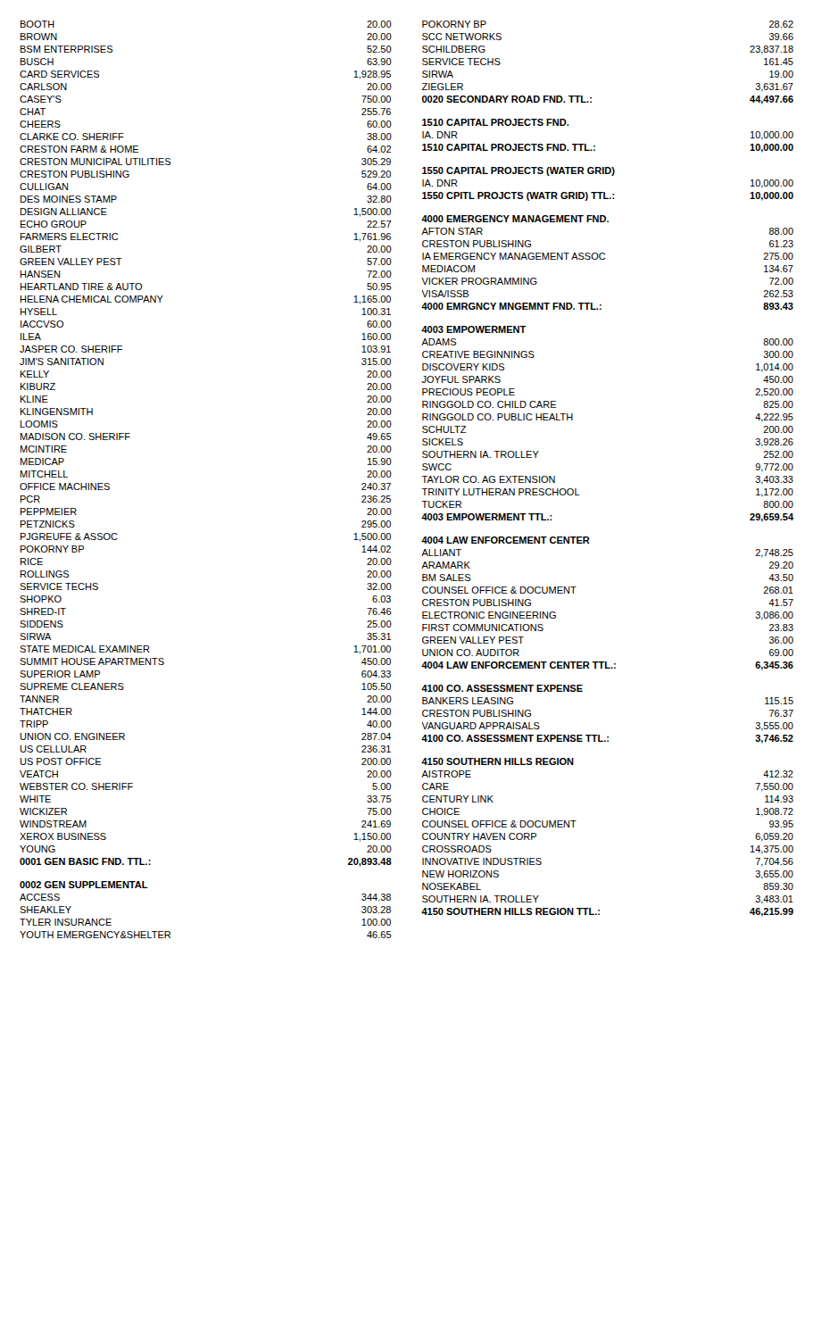| BOOTH | 20.00 |
| BROWN | 20.00 |
| BSM ENTERPRISES | 52.50 |
| BUSCH | 63.90 |
| CARD SERVICES | 1,928.95 |
| CARLSON | 20.00 |
| CASEY'S | 750.00 |
| CHAT | 255.76 |
| CHEERS | 60.00 |
| CLARKE CO. SHERIFF | 38.00 |
| CRESTON FARM & HOME | 64.02 |
| CRESTON MUNICIPAL UTILITIES | 305.29 |
| CRESTON PUBLISHING | 529.20 |
| CULLIGAN | 64.00 |
| DES MOINES STAMP | 32.80 |
| DESIGN ALLIANCE | 1,500.00 |
| ECHO GROUP | 22.57 |
| FARMERS ELECTRIC | 1,761.96 |
| GILBERT | 20.00 |
| GREEN VALLEY PEST | 57.00 |
| HANSEN | 72.00 |
| HEARTLAND TIRE & AUTO | 50.95 |
| HELENA CHEMICAL COMPANY | 1,165.00 |
| HYSELL | 100.31 |
| IACCVSO | 60.00 |
| ILEA | 160.00 |
| JASPER CO. SHERIFF | 103.91 |
| JIM'S SANITATION | 315.00 |
| KELLY | 20.00 |
| KIBURZ | 20.00 |
| KLINE | 20.00 |
| KLINGENSMITH | 20.00 |
| LOOMIS | 20.00 |
| MADISON CO. SHERIFF | 49.65 |
| MCINTIRE | 20.00 |
| MEDICAP | 15.90 |
| MITCHELL | 20.00 |
| OFFICE MACHINES | 240.37 |
| PCR | 236.25 |
| PEPPMEIER | 20.00 |
| PETZNICKS | 295.00 |
| PJGREUFE & ASSOC | 1,500.00 |
| POKORNY BP | 144.02 |
| RICE | 20.00 |
| ROLLINGS | 20.00 |
| SERVICE TECHS | 32.00 |
| SHOPKO | 6.03 |
| SHRED-IT | 76.46 |
| SIDDENS | 25.00 |
| SIRWA | 35.31 |
| STATE MEDICAL EXAMINER | 1,701.00 |
| SUMMIT HOUSE APARTMENTS | 450.00 |
| SUPERIOR LAMP | 604.33 |
| SUPREME CLEANERS | 105.50 |
| TANNER | 20.00 |
| THATCHER | 144.00 |
| TRIPP | 40.00 |
| UNION CO. ENGINEER | 287.04 |
| US CELLULAR | 236.31 |
| US POST OFFICE | 200.00 |
| VEATCH | 20.00 |
| WEBSTER CO. SHERIFF | 5.00 |
| WHITE | 33.75 |
| WICKIZER | 75.00 |
| WINDSTREAM | 241.69 |
| XEROX BUSINESS | 1,150.00 |
| YOUNG | 20.00 |
| 0001 GEN BASIC FND. TTL.: | 20,893.48 |
| 0002 GEN SUPPLEMENTAL | |
| ACCESS | 344.38 |
| SHEAKLEY | 303.28 |
| TYLER INSURANCE | 100.00 |
| YOUTH EMERGENCY&SHELTER | 46.65 |
| POKORNY BP | 28.62 |
| SCC NETWORKS | 39.66 |
| SCHILDBERG | 23,837.18 |
| SERVICE TECHS | 161.45 |
| SIRWA | 19.00 |
| ZIEGLER | 3,631.67 |
| 0020 SECONDARY ROAD FND. TTL.: | 44,497.66 |
| 1510 CAPITAL PROJECTS FND. | |
| IA. DNR | 10,000.00 |
| 1510 CAPITAL PROJECTS FND. TTL.: | 10,000.00 |
| 1550 CAPITAL PROJECTS (WATER GRID) | |
| IA. DNR | 10,000.00 |
| 1550 CPITL PROJCTS (WATR GRID) TTL.: | 10,000.00 |
| 4000 EMERGENCY MANAGEMENT FND. | |
| AFTON STAR | 88.00 |
| CRESTON PUBLISHING | 61.23 |
| IA EMERGENCY MANAGEMENT ASSOC | 275.00 |
| MEDIACOM | 134.67 |
| VICKER PROGRAMMING | 72.00 |
| VISA/ISSB | 262.53 |
| 4000 EMRGNCY MNGEMNT FND. TTL.: | 893.43 |
| 4003 EMPOWERMENT | |
| ADAMS | 800.00 |
| CREATIVE BEGINNINGS | 300.00 |
| DISCOVERY KIDS | 1,014.00 |
| JOYFUL SPARKS | 450.00 |
| PRECIOUS PEOPLE | 2,520.00 |
| RINGGOLD CO. CHILD CARE | 825.00 |
| RINGGOLD CO. PUBLIC HEALTH | 4,222.95 |
| SCHULTZ | 200.00 |
| SICKELS | 3,928.26 |
| SOUTHERN IA. TROLLEY | 252.00 |
| SWCC | 9,772.00 |
| TAYLOR CO. AG EXTENSION | 3,403.33 |
| TRINITY LUTHERAN PRESCHOOL | 1,172.00 |
| TUCKER | 800.00 |
| 4003 EMPOWERMENT TTL.: | 29,659.54 |
| 4004 LAW ENFORCEMENT CENTER | |
| ALLIANT | 2,748.25 |
| ARAMARK | 29.20 |
| BM SALES | 43.50 |
| COUNSEL OFFICE & DOCUMENT | 268.01 |
| CRESTON PUBLISHING | 41.57 |
| ELECTRONIC ENGINEERING | 3,086.00 |
| FIRST COMMUNICATIONS | 23.83 |
| GREEN VALLEY PEST | 36.00 |
| UNION CO. AUDITOR | 69.00 |
| 4004 LAW ENFORCEMENT CENTER TTL.: | 6,345.36 |
| 4100 CO. ASSESSMENT EXPENSE | |
| BANKERS LEASING | 115.15 |
| CRESTON PUBLISHING | 76.37 |
| VANGUARD APPRAISALS | 3,555.00 |
| 4100 CO. ASSESSMENT EXPENSE TTL.: | 3,746.52 |
| 4150 SOUTHERN HILLS REGION | |
| AISTROPE | 412.32 |
| CARE | 7,550.00 |
| CENTURY LINK | 114.93 |
| CHOICE | 1,908.72 |
| COUNSEL OFFICE & DOCUMENT | 93.95 |
| COUNTRY HAVEN CORP | 6,059.20 |
| CROSSROADS | 14,375.00 |
| INNOVATIVE INDUSTRIES | 7,704.56 |
| NEW HORIZONS | 3,655.00 |
| NOSEKABEL | 859.30 |
| SOUTHERN IA. TROLLEY | 3,483.01 |
| 4150 SOUTHERN HILLS REGION TTL.: | 46,215.99 |